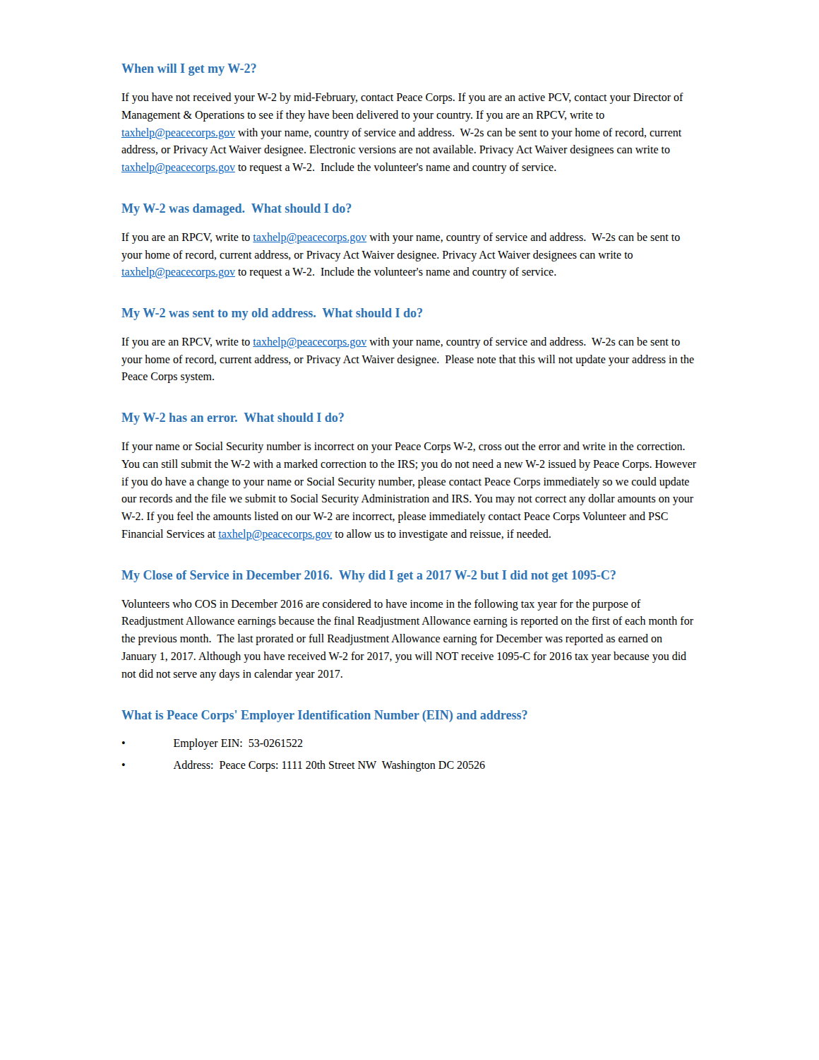When will I get my W-2?
If you have not received your W-2 by mid-February, contact Peace Corps. If you are an active PCV, contact your Director of Management & Operations to see if they have been delivered to your country. If you are an RPCV, write to taxhelp@peacecorps.gov with your name, country of service and address. W-2s can be sent to your home of record, current address, or Privacy Act Waiver designee. Electronic versions are not available. Privacy Act Waiver designees can write to taxhelp@peacecorps.gov to request a W-2. Include the volunteer's name and country of service.
My W-2 was damaged. What should I do?
If you are an RPCV, write to taxhelp@peacecorps.gov with your name, country of service and address. W-2s can be sent to your home of record, current address, or Privacy Act Waiver designee. Privacy Act Waiver designees can write to taxhelp@peacecorps.gov to request a W-2. Include the volunteer's name and country of service.
My W-2 was sent to my old address. What should I do?
If you are an RPCV, write to taxhelp@peacecorps.gov with your name, country of service and address. W-2s can be sent to your home of record, current address, or Privacy Act Waiver designee. Please note that this will not update your address in the Peace Corps system.
My W-2 has an error. What should I do?
If your name or Social Security number is incorrect on your Peace Corps W-2, cross out the error and write in the correction. You can still submit the W-2 with a marked correction to the IRS; you do not need a new W-2 issued by Peace Corps. However if you do have a change to your name or Social Security number, please contact Peace Corps immediately so we could update our records and the file we submit to Social Security Administration and IRS. You may not correct any dollar amounts on your W-2. If you feel the amounts listed on our W-2 are incorrect, please immediately contact Peace Corps Volunteer and PSC Financial Services at taxhelp@peacecorps.gov to allow us to investigate and reissue, if needed.
My Close of Service in December 2016. Why did I get a 2017 W-2 but I did not get 1095-C?
Volunteers who COS in December 2016 are considered to have income in the following tax year for the purpose of Readjustment Allowance earnings because the final Readjustment Allowance earning is reported on the first of each month for the previous month. The last prorated or full Readjustment Allowance earning for December was reported as earned on January 1, 2017. Although you have received W-2 for 2017, you will NOT receive 1095-C for 2016 tax year because you did not did not serve any days in calendar year 2017.
What is Peace Corps' Employer Identification Number (EIN) and address?
Employer EIN: 53-0261522
Address: Peace Corps: 1111 20th Street NW Washington DC 20526